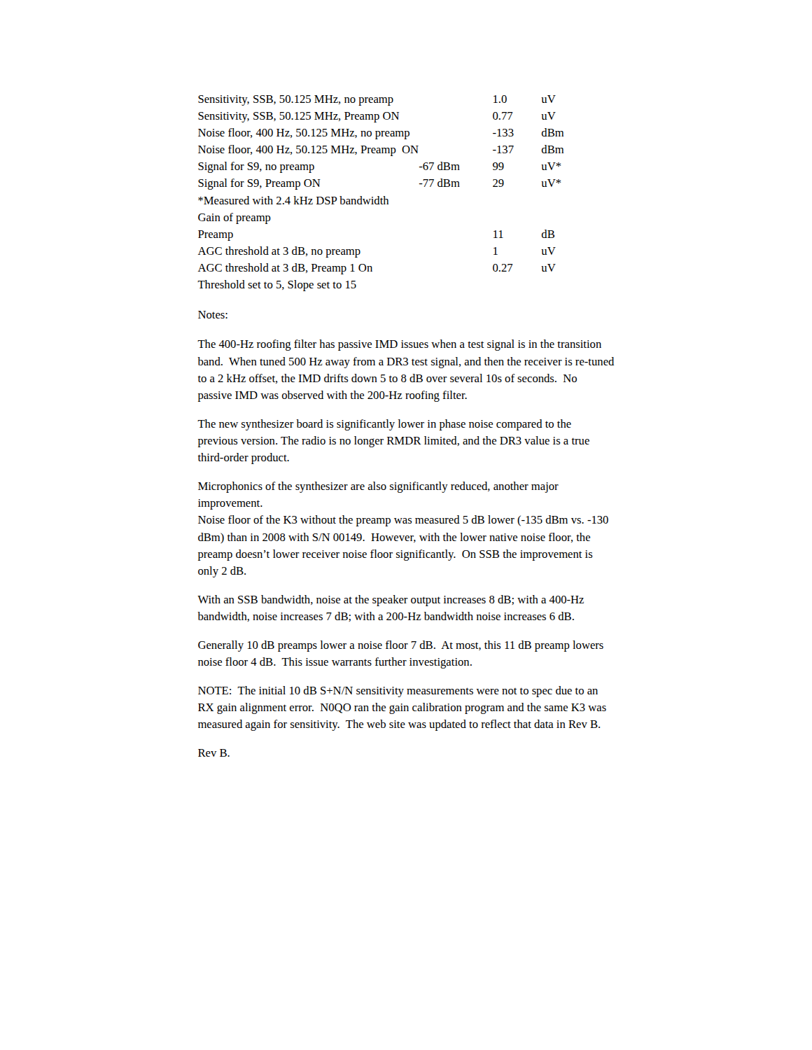| Sensitivity, SSB, 50.125 MHz, no preamp | | 1.0 | uV |
| Sensitivity, SSB, 50.125 MHz, Preamp ON | | 0.77 | uV |
| Noise floor, 400 Hz, 50.125 MHz, no preamp | | -133 | dBm |
| Noise floor, 400 Hz, 50.125 MHz, Preamp ON | | -137 | dBm |
| Signal for S9, no preamp | -67 dBm | 99 | uV* |
| Signal for S9, Preamp ON | -77 dBm | 29 | uV* |
| *Measured with 2.4 kHz DSP bandwidth |
| Gain of preamp | | | |
| Preamp | | 11 | dB |
| AGC threshold at 3 dB, no preamp | | 1 | uV |
| AGC threshold at 3 dB, Preamp 1 On | | 0.27 | uV |
| Threshold set to 5, Slope set to 15 |
Notes:
The 400-Hz roofing filter has passive IMD issues when a test signal is in the transition band. When tuned 500 Hz away from a DR3 test signal, and then the receiver is re-tuned to a 2 kHz offset, the IMD drifts down 5 to 8 dB over several 10s of seconds. No passive IMD was observed with the 200-Hz roofing filter.
The new synthesizer board is significantly lower in phase noise compared to the previous version. The radio is no longer RMDR limited, and the DR3 value is a true third-order product.
Microphonics of the synthesizer are also significantly reduced, another major improvement.
Noise floor of the K3 without the preamp was measured 5 dB lower (-135 dBm vs. -130 dBm) than in 2008 with S/N 00149. However, with the lower native noise floor, the preamp doesn’t lower receiver noise floor significantly. On SSB the improvement is only 2 dB.
With an SSB bandwidth, noise at the speaker output increases 8 dB; with a 400-Hz bandwidth, noise increases 7 dB; with a 200-Hz bandwidth noise increases 6 dB.
Generally 10 dB preamps lower a noise floor 7 dB. At most, this 11 dB preamp lowers noise floor 4 dB. This issue warrants further investigation.
NOTE: The initial 10 dB S+N/N sensitivity measurements were not to spec due to an RX gain alignment error. N0QO ran the gain calibration program and the same K3 was measured again for sensitivity. The web site was updated to reflect that data in Rev B.
Rev B.